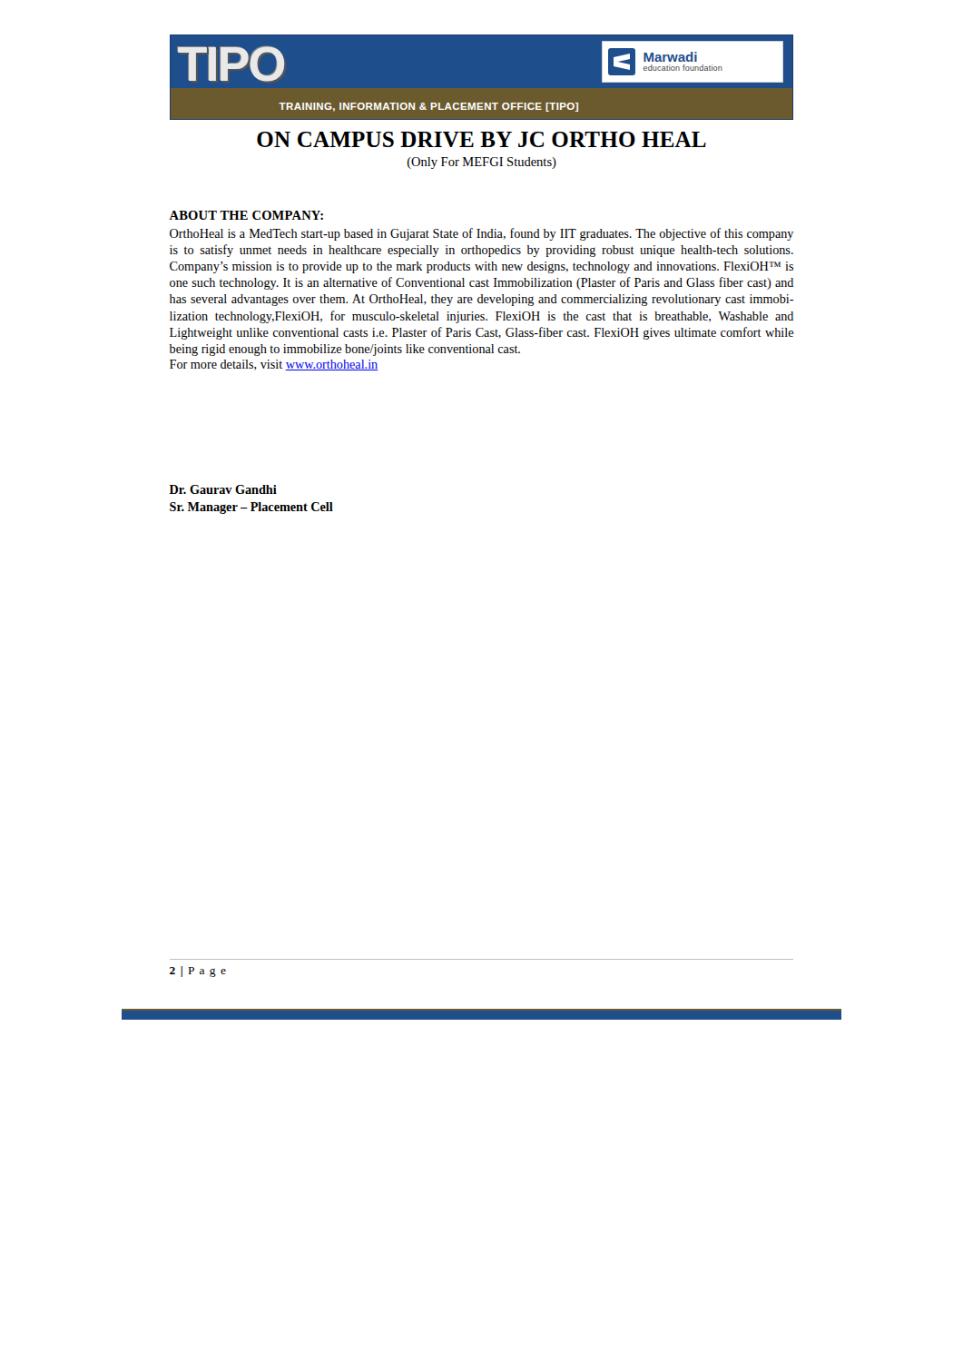TIPO
TRAINING, INFORMATION & PLACEMENT OFFICE [TIPO]
Marwadi
education foundation
ON CAMPUS DRIVE BY JC ORTHO HEAL
(Only For MEFGI Students)
ABOUT THE COMPANY:
OrthoHeal is a MedTech start-up based in Gujarat State of India, found by IIT graduates. The objective of this company is to satisfy unmet needs in healthcare especially in orthopedics by providing robust unique health-tech solutions. Company’s mission is to provide up to the mark products with new designs, technology and innovations. FlexiOH™ is one such technology. It is an alternative of Conventional cast Immobilization (Plaster of Paris and Glass fiber cast) and has several advantages over them. At OrthoHeal, they are developing and commercializing revolutionary cast immobilization technology,FlexiOH, for musculo-skeletal injuries. FlexiOH is the cast that is breathable, Washable and Lightweight unlike conventional casts i.e. Plaster of Paris Cast, Glass-fiber cast. FlexiOH gives ultimate comfort while being rigid enough to immobilize bone/joints like conventional cast.
For more details, visit www.orthoheal.in
Dr. Gaurav Gandhi
Sr. Manager – Placement Cell
2 | P a g e